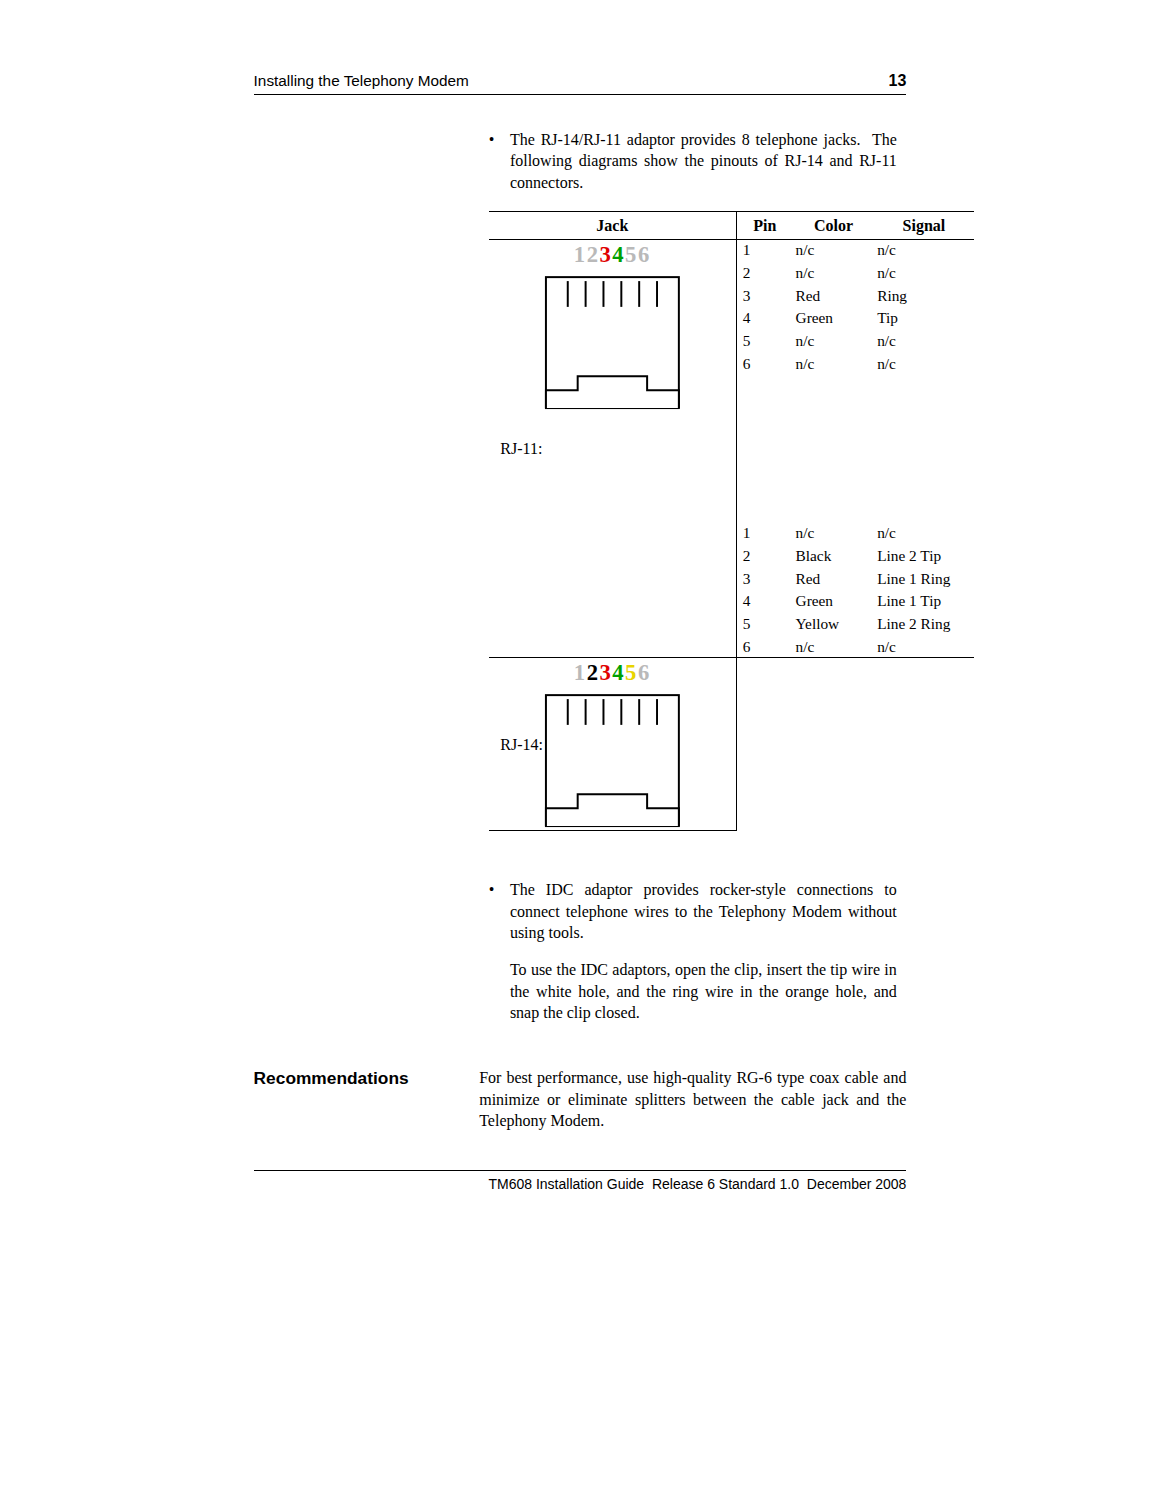Installing the Telephony Modem 13
The RJ-14/RJ-11 adaptor provides 8 telephone jacks. The following diagrams show the pinouts of RJ-14 and RJ-11 connectors.
| Jack | Pin | Color | Signal |
| --- | --- | --- | --- |
| RJ-11: 1 2 3 4 5 6 | 1 n/c n/c 2 n/c n/c 3 Red Ring 4 Green Tip 5 n/c n/c 6 n/c n/c 1 n/c n/c 2 Black Line 2 Tip 3 Red Line 1 Ring 4 Green Line 1 Tip 5 Yellow Line 2 Ring 6 n/c n/c |
| RJ-14: 1 2 3 4 5 6 |
The IDC adaptor provides rocker-style connections to connect telephone wires to the Telephony Modem without using tools.
To use the IDC adaptors, open the clip, insert the tip wire in the white hole, and the ring wire in the orange hole, and snap the clip closed.
Recommendations
For best performance, use high-quality RG-6 type coax cable and minimize or eliminate splitters between the cable jack and the Telephony Modem.
TM608 Installation Guide Release 6 Standard 1.0 December 2008